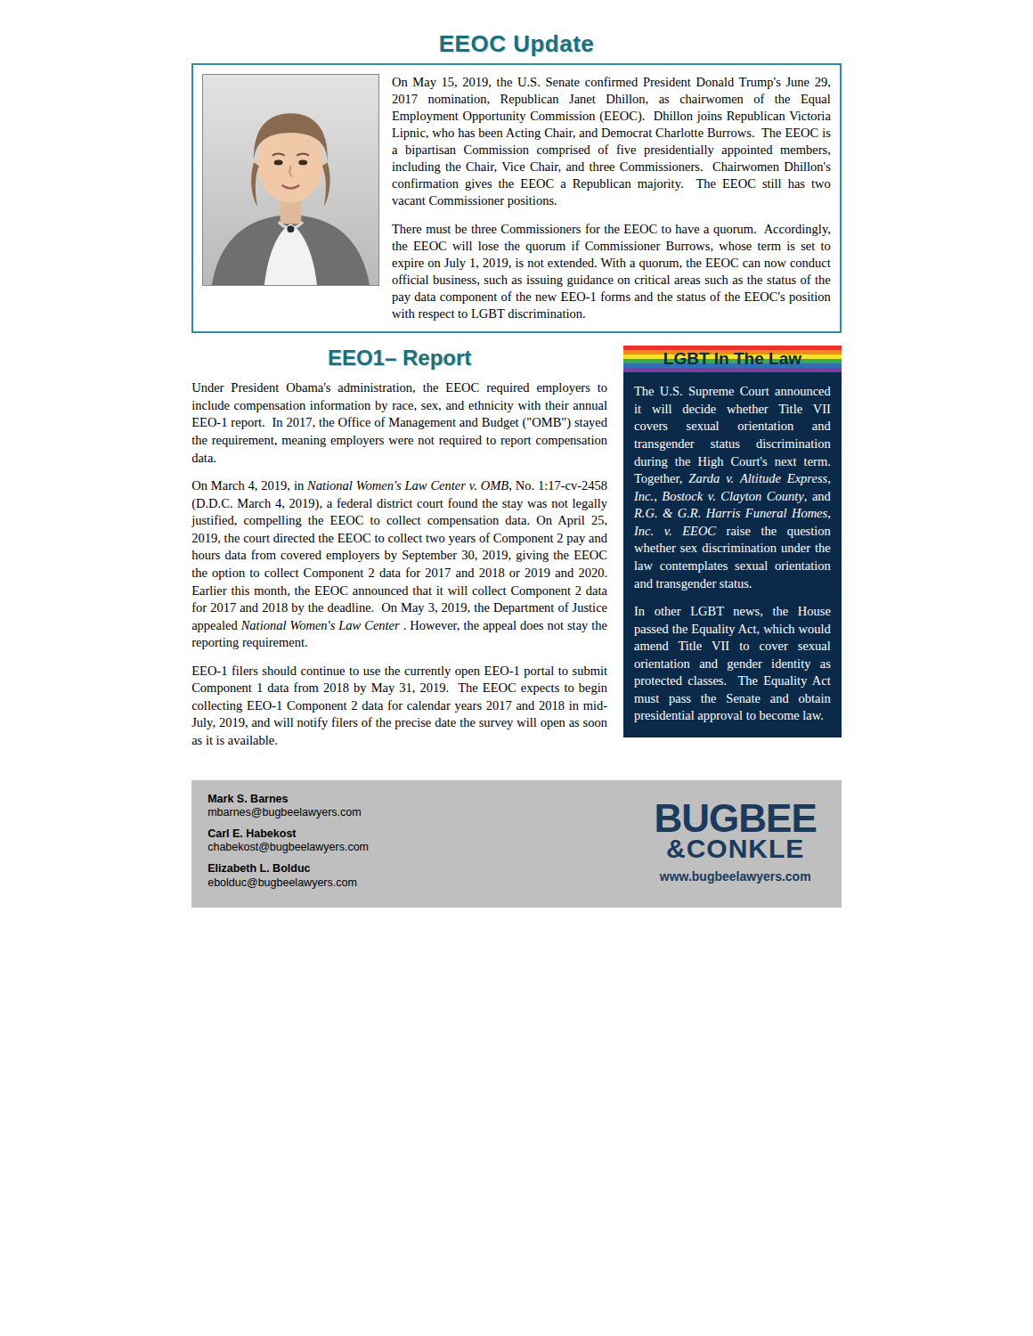EEOC Update
On May 15, 2019, the U.S. Senate confirmed President Donald Trump's June 29, 2017 nomination, Republican Janet Dhillon, as chairwomen of the Equal Employment Opportunity Commission (EEOC). Dhillon joins Republican Victoria Lipnic, who has been Acting Chair, and Democrat Charlotte Burrows. The EEOC is a bipartisan Commission comprised of five presidentially appointed members, including the Chair, Vice Chair, and three Commissioners. Chairwomen Dhillon's confirmation gives the EEOC a Republican majority. The EEOC still has two vacant Commissioner positions.
There must be three Commissioners for the EEOC to have a quorum. Accordingly, the EEOC will lose the quorum if Commissioner Burrows, whose term is set to expire on July 1, 2019, is not extended. With a quorum, the EEOC can now conduct official business, such as issuing guidance on critical areas such as the status of the pay data component of the new EEO-1 forms and the status of the EEOC's position with respect to LGBT discrimination.
EEO1– Report
Under President Obama's administration, the EEOC required employers to include compensation information by race, sex, and ethnicity with their annual EEO-1 report. In 2017, the Office of Management and Budget ("OMB") stayed the requirement, meaning employers were not required to report compensation data.
On March 4, 2019, in National Women's Law Center v. OMB, No. 1:17-cv-2458 (D.D.C. March 4, 2019), a federal district court found the stay was not legally justified, compelling the EEOC to collect compensation data. On April 25, 2019, the court directed the EEOC to collect two years of Component 2 pay and hours data from covered employers by September 30, 2019, giving the EEOC the option to collect Component 2 data for 2017 and 2018 or 2019 and 2020. Earlier this month, the EEOC announced that it will collect Component 2 data for 2017 and 2018 by the deadline. On May 3, 2019, the Department of Justice appealed National Women's Law Center . However, the appeal does not stay the reporting requirement.
EEO-1 filers should continue to use the currently open EEO-1 portal to submit Component 1 data from 2018 by May 31, 2019. The EEOC expects to begin collecting EEO-1 Component 2 data for calendar years 2017 and 2018 in mid-July, 2019, and will notify filers of the precise date the survey will open as soon as it is available.
LGBT In The Law
The U.S. Supreme Court announced it will decide whether Title VII covers sexual orientation and transgender status discrimination during the High Court's next term. Together, Zarda v. Altitude Express, Inc., Bostock v. Clayton County, and R.G. & G.R. Harris Funeral Homes, Inc. v. EEOC raise the question whether sex discrimination under the law contemplates sexual orientation and transgender status.
In other LGBT news, the House passed the Equality Act, which would amend Title VII to cover sexual orientation and gender identity as protected classes. The Equality Act must pass the Senate and obtain presidential approval to become law.
Mark S. Barnes
mbarnes@bugbeelawyers.com
Carl E. Habekost
chabekost@bugbeelawyers.com
Elizabeth L. Bolduc
ebolduc@bugbeelawyers.com
BUGBEE
&CONKLE
www.bugbeelawyers.com